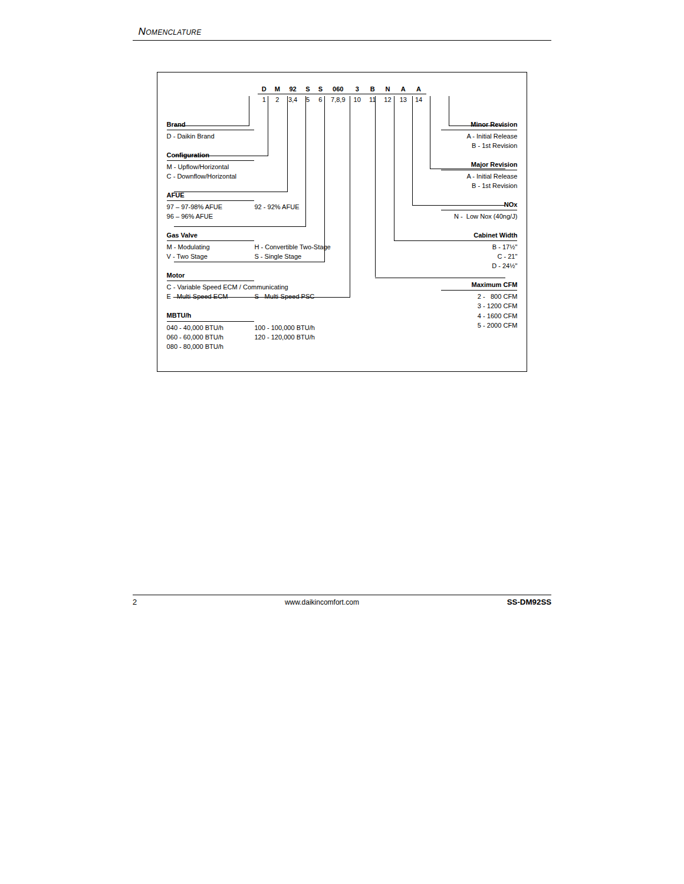Nomenclature
| D | M | 92 | S | S | 060 | 3 | B | N | A | A |
| 1 | 2 | 3,4 | 5 | 6 | 7,8,9 | 10 | 11 | 12 | 13 | 14 |
Brand
D - Daikin Brand
Configuration
M - Upflow/Horizontal
C - Downflow/Horizontal
AFUE
97 – 97-98% AFUE
92 - 92% AFUE
96 – 96% AFUE
Gas Valve
M - Modulating
H - Convertible Two-Stage
V - Two Stage
S - Single Stage
Motor
C - Variable Speed ECM / Communicating
E - Multi-Speed ECM
S - Multi-Speed PSC
MBTU/h
040 - 40,000 BTU/h
100 - 100,000 BTU/h
060 - 60,000 BTU/h
120 - 120,000 BTU/h
080 - 80,000 BTU/h
Minor Revision
A - Initial Release
B - 1st Revision
Major Revision
A - Initial Release
B - 1st Revision
NOx
N - Low Nox (40ng/J)
Cabinet Width
B - 17½"
C - 21"
D - 24½"
Maximum CFM
2 - 800 CFM
3 - 1200 CFM
4 - 1600 CFM
5 - 2000 CFM
2
www.daikincomfort.com
SS-DM92SS